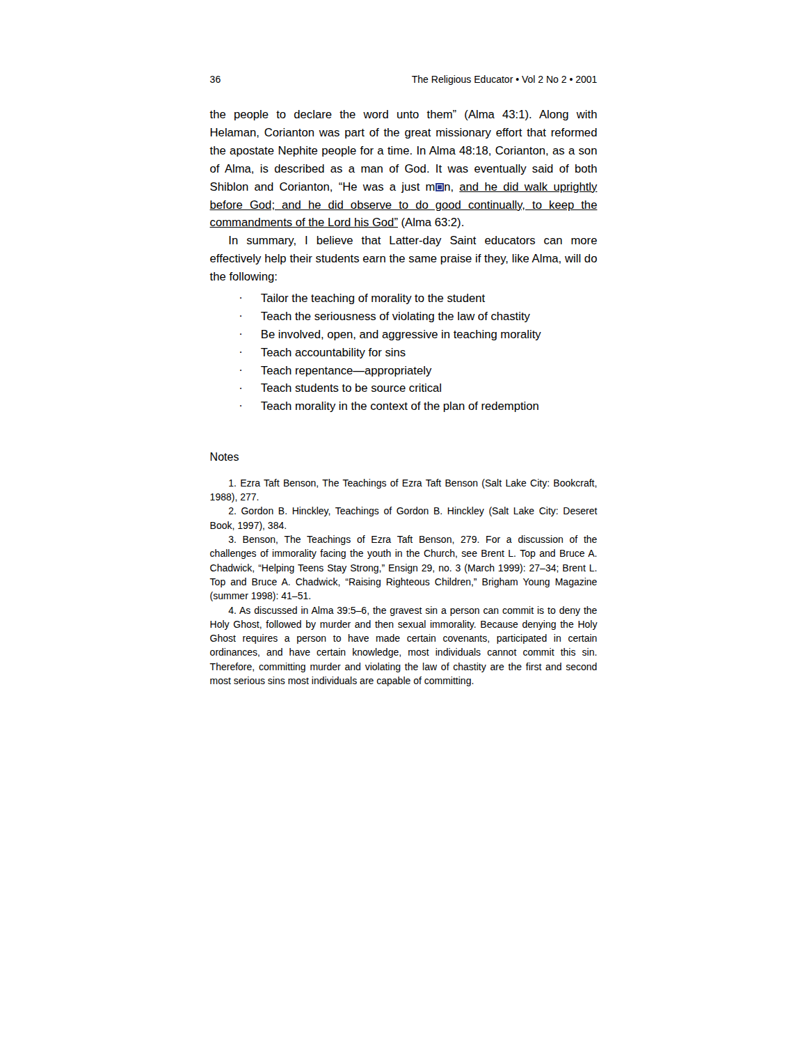36 The Religious Educator • Vol 2 No 2 • 2001
the people to declare the word unto them” (Alma 43:1). Along with Helaman, Corianton was part of the great missionary effort that reformed the apostate Nephite people for a time. In Alma 48:18, Corianton, as a son of Alma, is described as a man of God. It was eventually said of both Shiblon and Corianton, “He was a just m n, and he did walk uprightly before God; and he did observe to do good continually, to keep the commandments of the Lord his God” (Alma 63:2).
In summary, I believe that Latter-day Saint educators can more effectively help their students earn the same praise if they, like Alma, will do the following:
Tailor the teaching of morality to the student
Teach the seriousness of violating the law of chastity
Be involved, open, and aggressive in teaching morality
Teach accountability for sins
Teach repentance—appropriately
Teach students to be source critical
Teach morality in the context of the plan of redemption
Notes
1. Ezra Taft Benson, The Teachings of Ezra Taft Benson (Salt Lake City: Bookcraft, 1988), 277.
2. Gordon B. Hinckley, Teachings of Gordon B. Hinckley (Salt Lake City: Deseret Book, 1997), 384.
3. Benson, The Teachings of Ezra Taft Benson, 279. For a discussion of the challenges of immorality facing the youth in the Church, see Brent L. Top and Bruce A. Chadwick, “Helping Teens Stay Strong,” Ensign 29, no. 3 (March 1999): 27–34; Brent L. Top and Bruce A. Chadwick, “Raising Righteous Children,” Brigham Young Magazine (summer 1998): 41–51.
4. As discussed in Alma 39:5–6, the gravest sin a person can commit is to deny the Holy Ghost, followed by murder and then sexual immorality. Because denying the Holy Ghost requires a person to have made certain covenants, participated in certain ordinances, and have certain knowledge, most individuals cannot commit this sin. Therefore, committing murder and violating the law of chastity are the first and second most serious sins most individuals are capable of committing.